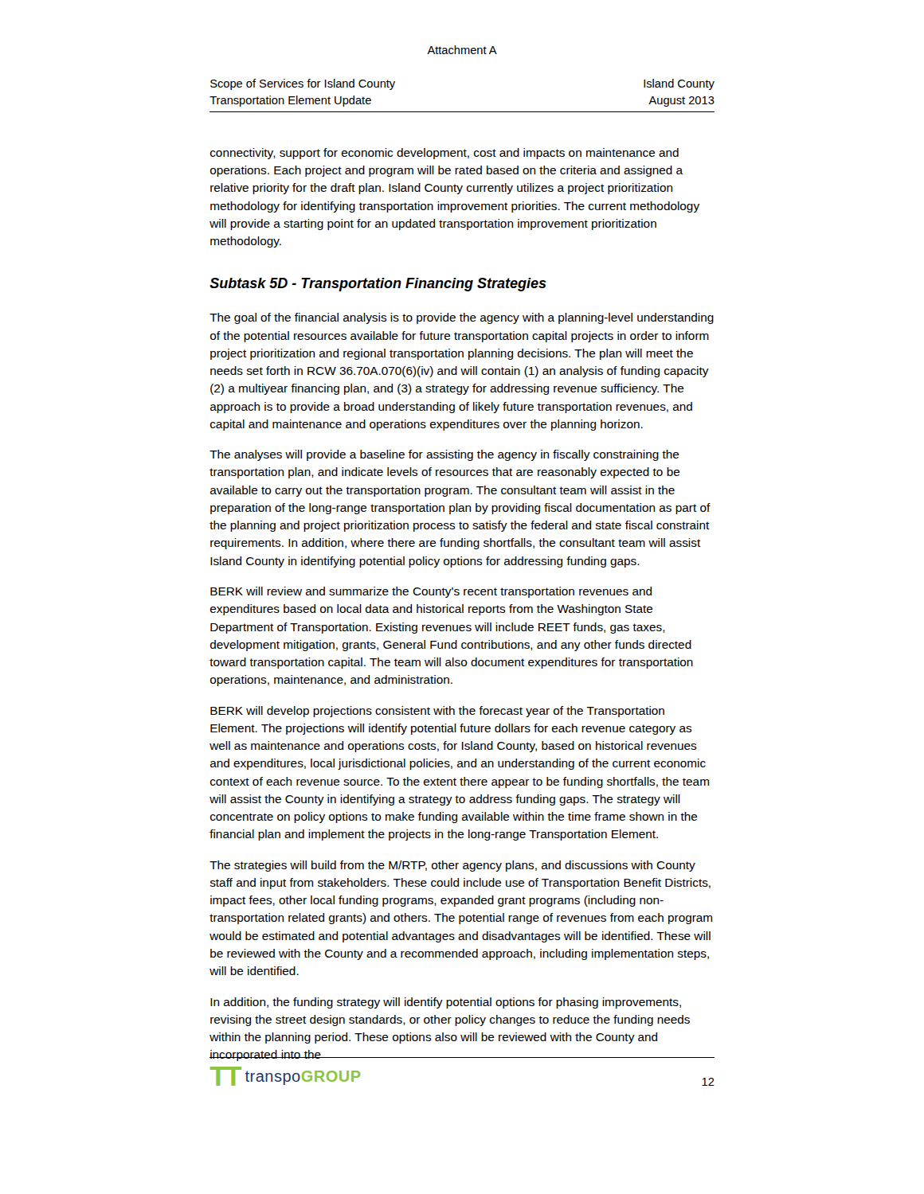Attachment A
Scope of Services for Island County Transportation Element Update
Island County August 2013
connectivity, support for economic development, cost and impacts on maintenance and operations. Each project and program will be rated based on the criteria and assigned a relative priority for the draft plan. Island County currently utilizes a project prioritization methodology for identifying transportation improvement priorities. The current methodology will provide a starting point for an updated transportation improvement prioritization methodology.
Subtask 5D - Transportation Financing Strategies
The goal of the financial analysis is to provide the agency with a planning-level understanding of the potential resources available for future transportation capital projects in order to inform project prioritization and regional transportation planning decisions. The plan will meet the needs set forth in RCW 36.70A.070(6)(iv) and will contain (1) an analysis of funding capacity (2) a multiyear financing plan, and (3) a strategy for addressing revenue sufficiency. The approach is to provide a broad understanding of likely future transportation revenues, and capital and maintenance and operations expenditures over the planning horizon.
The analyses will provide a baseline for assisting the agency in fiscally constraining the transportation plan, and indicate levels of resources that are reasonably expected to be available to carry out the transportation program. The consultant team will assist in the preparation of the long-range transportation plan by providing fiscal documentation as part of the planning and project prioritization process to satisfy the federal and state fiscal constraint requirements. In addition, where there are funding shortfalls, the consultant team will assist Island County in identifying potential policy options for addressing funding gaps.
BERK will review and summarize the County's recent transportation revenues and expenditures based on local data and historical reports from the Washington State Department of Transportation. Existing revenues will include REET funds, gas taxes, development mitigation, grants, General Fund contributions, and any other funds directed toward transportation capital. The team will also document expenditures for transportation operations, maintenance, and administration.
BERK will develop projections consistent with the forecast year of the Transportation Element. The projections will identify potential future dollars for each revenue category as well as maintenance and operations costs, for Island County, based on historical revenues and expenditures, local jurisdictional policies, and an understanding of the current economic context of each revenue source. To the extent there appear to be funding shortfalls, the team will assist the County in identifying a strategy to address funding gaps. The strategy will concentrate on policy options to make funding available within the time frame shown in the financial plan and implement the projects in the long-range Transportation Element.
The strategies will build from the M/RTP, other agency plans, and discussions with County staff and input from stakeholders. These could include use of Transportation Benefit Districts, impact fees, other local funding programs, expanded grant programs (including non-transportation related grants) and others. The potential range of revenues from each program would be estimated and potential advantages and disadvantages will be identified. These will be reviewed with the County and a recommended approach, including implementation steps, will be identified.
In addition, the funding strategy will identify potential options for phasing improvements, revising the street design standards, or other policy changes to reduce the funding needs within the planning period. These options also will be reviewed with the County and incorporated into the
TT transpo GROUP
12